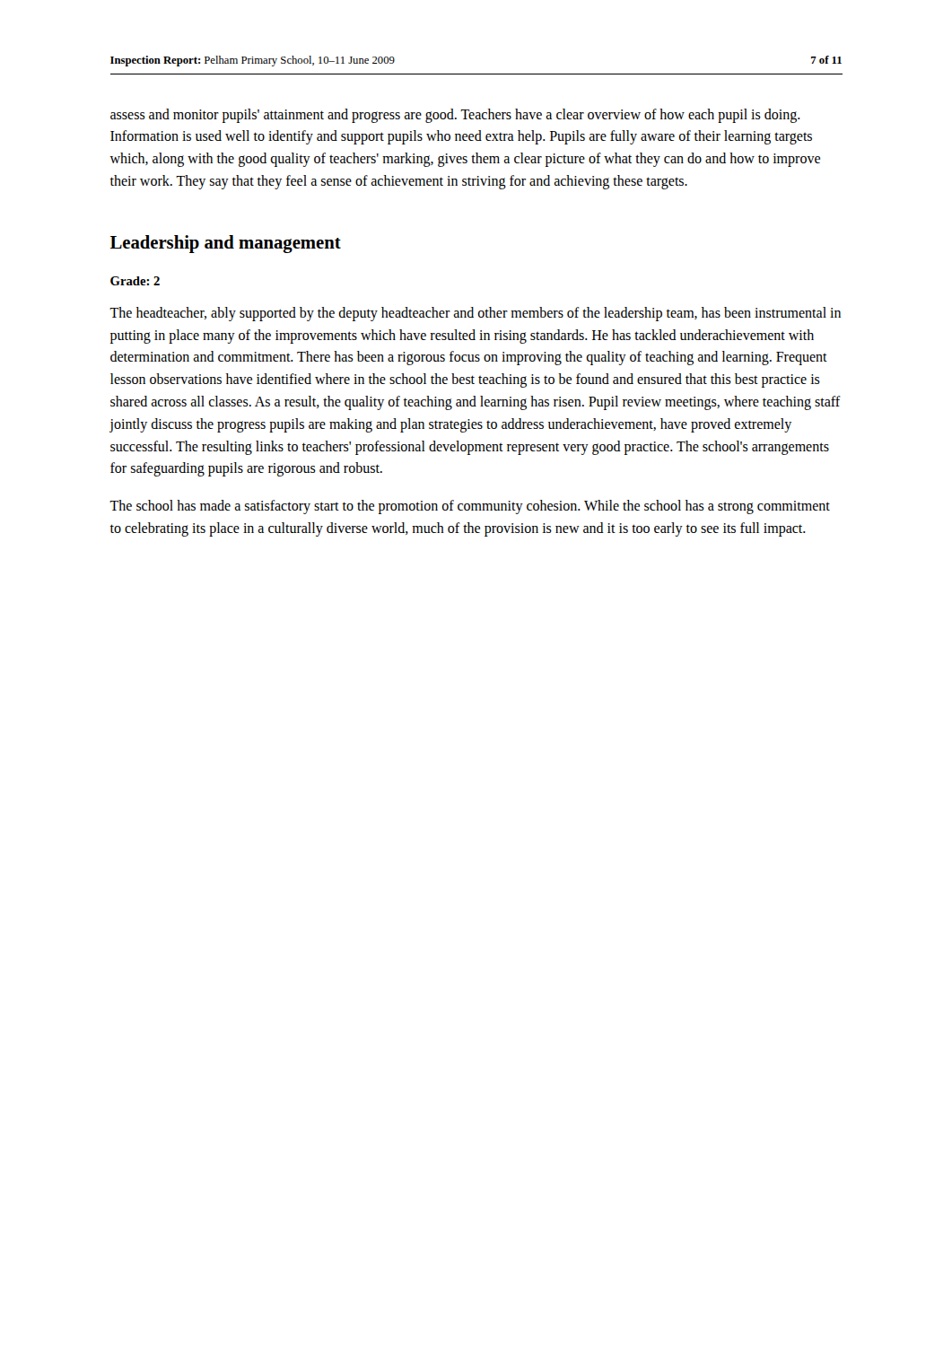Inspection Report: Pelham Primary School, 10–11 June 2009 7 of 11
assess and monitor pupils' attainment and progress are good. Teachers have a clear overview of how each pupil is doing. Information is used well to identify and support pupils who need extra help. Pupils are fully aware of their learning targets which, along with the good quality of teachers' marking, gives them a clear picture of what they can do and how to improve their work. They say that they feel a sense of achievement in striving for and achieving these targets.
Leadership and management
Grade: 2
The headteacher, ably supported by the deputy headteacher and other members of the leadership team, has been instrumental in putting in place many of the improvements which have resulted in rising standards. He has tackled underachievement with determination and commitment. There has been a rigorous focus on improving the quality of teaching and learning. Frequent lesson observations have identified where in the school the best teaching is to be found and ensured that this best practice is shared across all classes. As a result, the quality of teaching and learning has risen. Pupil review meetings, where teaching staff jointly discuss the progress pupils are making and plan strategies to address underachievement, have proved extremely successful. The resulting links to teachers' professional development represent very good practice. The school's arrangements for safeguarding pupils are rigorous and robust.
The school has made a satisfactory start to the promotion of community cohesion. While the school has a strong commitment to celebrating its place in a culturally diverse world, much of the provision is new and it is too early to see its full impact.